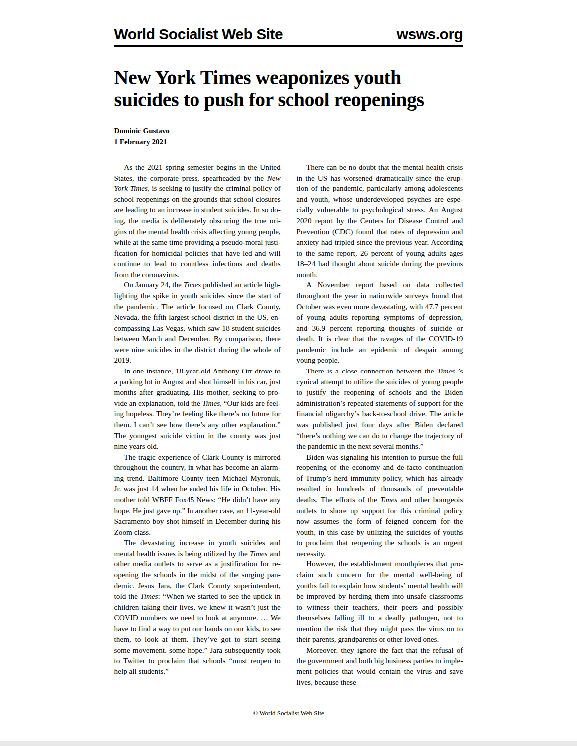World Socialist Web Site
wsws.org
New York Times weaponizes youth suicides to push for school reopenings
Dominic Gustavo 1 February 2021
As the 2021 spring semester begins in the United States, the corporate press, spearheaded by the New York Times, is seeking to justify the criminal policy of school reopenings on the grounds that school closures are leading to an increase in student suicides. In so doing, the media is deliberately obscuring the true origins of the mental health crisis affecting young people, while at the same time providing a pseudo-moral justification for homicidal policies that have led and will continue to lead to countless infections and deaths from the coronavirus.
On January 24, the Times published an article highlighting the spike in youth suicides since the start of the pandemic. The article focused on Clark County, Nevada, the fifth largest school district in the US, encompassing Las Vegas, which saw 18 student suicides between March and December. By comparison, there were nine suicides in the district during the whole of 2019.
In one instance, 18-year-old Anthony Orr drove to a parking lot in August and shot himself in his car, just months after graduating. His mother, seeking to provide an explanation, told the Times, “Our kids are feeling hopeless. They’re feeling like there’s no future for them. I can’t see how there’s any other explanation.” The youngest suicide victim in the county was just nine years old.
The tragic experience of Clark County is mirrored throughout the country, in what has become an alarming trend. Baltimore County teen Michael Myronuk, Jr. was just 14 when he ended his life in October. His mother told WBFF Fox45 News: “He didn’t have any hope. He just gave up.” In another case, an 11-year-old Sacramento boy shot himself in December during his Zoom class.
The devastating increase in youth suicides and mental health issues is being utilized by the Times and other media outlets to serve as a justification for reopening the schools in the midst of the surging pandemic. Jesus Jara, the Clark County superintendent, told the Times: “When we started to see the uptick in children taking their lives, we knew it wasn’t just the COVID numbers we need to look at anymore. … We have to find a way to put our hands on our kids, to see them, to look at them. They’ve got to start seeing some movement, some hope.” Jara subsequently took to Twitter to proclaim that schools “must reopen to help all students.”
There can be no doubt that the mental health crisis in the US has worsened dramatically since the eruption of the pandemic, particularly among adolescents and youth, whose underdeveloped psyches are especially vulnerable to psychological stress. An August 2020 report by the Centers for Disease Control and Prevention (CDC) found that rates of depression and anxiety had tripled since the previous year. According to the same report, 26 percent of young adults ages 18–24 had thought about suicide during the previous month.
A November report based on data collected throughout the year in nationwide surveys found that October was even more devastating, with 47.7 percent of young adults reporting symptoms of depression, and 36.9 percent reporting thoughts of suicide or death. It is clear that the ravages of the COVID-19 pandemic include an epidemic of despair among young people.
There is a close connection between the Times ’s cynical attempt to utilize the suicides of young people to justify the reopening of schools and the Biden administration’s repeated statements of support for the financial oligarchy’s back-to-school drive. The article was published just four days after Biden declared “there’s nothing we can do to change the trajectory of the pandemic in the next several months.”
Biden was signaling his intention to pursue the full reopening of the economy and de-facto continuation of Trump’s herd immunity policy, which has already resulted in hundreds of thousands of preventable deaths. The efforts of the Times and other bourgeois outlets to shore up support for this criminal policy now assumes the form of feigned concern for the youth, in this case by utilizing the suicides of youths to proclaim that reopening the schools is an urgent necessity.
However, the establishment mouthpieces that proclaim such concern for the mental well-being of youths fail to explain how students’ mental health will be improved by herding them into unsafe classrooms to witness their teachers, their peers and possibly themselves falling ill to a deadly pathogen, not to mention the risk that they might pass the virus on to their parents, grandparents or other loved ones.
Moreover, they ignore the fact that the refusal of the government and both big business parties to implement policies that would contain the virus and save lives, because these
© World Socialist Web Site